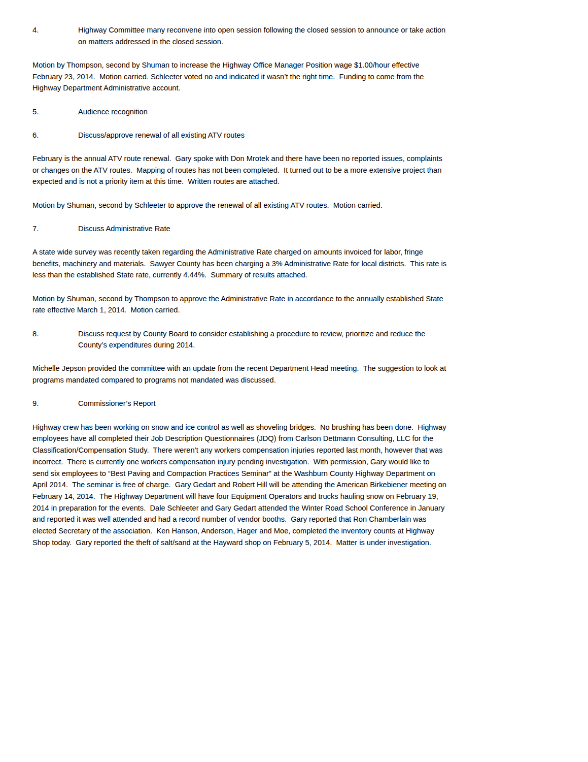4. Highway Committee many reconvene into open session following the closed session to announce or take action on matters addressed in the closed session.
Motion by Thompson, second by Shuman to increase the Highway Office Manager Position wage $1.00/hour effective February 23, 2014. Motion carried. Schleeter voted no and indicated it wasn’t the right time. Funding to come from the Highway Department Administrative account.
5. Audience recognition
6. Discuss/approve renewal of all existing ATV routes
February is the annual ATV route renewal. Gary spoke with Don Mrotek and there have been no reported issues, complaints or changes on the ATV routes. Mapping of routes has not been completed. It turned out to be a more extensive project than expected and is not a priority item at this time. Written routes are attached.
Motion by Shuman, second by Schleeter to approve the renewal of all existing ATV routes. Motion carried.
7. Discuss Administrative Rate
A state wide survey was recently taken regarding the Administrative Rate charged on amounts invoiced for labor, fringe benefits, machinery and materials. Sawyer County has been charging a 3% Administrative Rate for local districts. This rate is less than the established State rate, currently 4.44%. Summary of results attached.
Motion by Shuman, second by Thompson to approve the Administrative Rate in accordance to the annually established State rate effective March 1, 2014. Motion carried.
8. Discuss request by County Board to consider establishing a procedure to review, prioritize and reduce the County’s expenditures during 2014.
Michelle Jepson provided the committee with an update from the recent Department Head meeting. The suggestion to look at programs mandated compared to programs not mandated was discussed.
9. Commissioner’s Report
Highway crew has been working on snow and ice control as well as shoveling bridges. No brushing has been done. Highway employees have all completed their Job Description Questionnaires (JDQ) from Carlson Dettmann Consulting, LLC for the Classification/Compensation Study. There weren’t any workers compensation injuries reported last month, however that was incorrect. There is currently one workers compensation injury pending investigation. With permission, Gary would like to send six employees to “Best Paving and Compaction Practices Seminar” at the Washburn County Highway Department on April 2014. The seminar is free of charge. Gary Gedart and Robert Hill will be attending the American Birkebiener meeting on February 14, 2014. The Highway Department will have four Equipment Operators and trucks hauling snow on February 19, 2014 in preparation for the events. Dale Schleeter and Gary Gedart attended the Winter Road School Conference in January and reported it was well attended and had a record number of vendor booths. Gary reported that Ron Chamberlain was elected Secretary of the association. Ken Hanson, Anderson, Hager and Moe, completed the inventory counts at Highway Shop today. Gary reported the theft of salt/sand at the Hayward shop on February 5, 2014. Matter is under investigation.